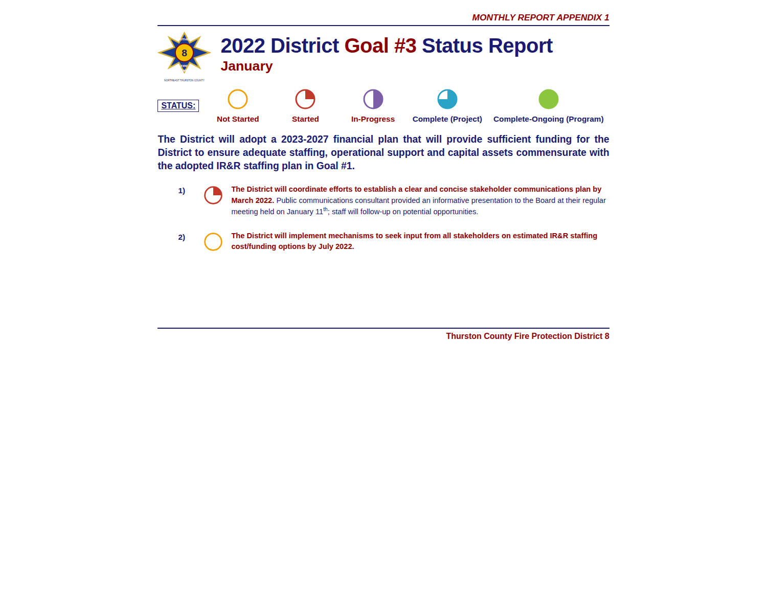MONTHLY REPORT APPENDIX 1
South Bay Fire EMS badge 8 SOUTHBAY FIRE EMS NORTHEAST THURSTON COUNTY
2022 District Goal #3 Status Report
January
STATUS:
Not Started
Started
In-Progress
Complete (Project)
Complete-Ongoing (Program)
The District will adopt a 2023-2027 financial plan that will provide sufficient funding for the District to ensure adequate staffing, operational support and capital assets commensurate with the adopted IR&R staffing plan in Goal #1.
The District will coordinate efforts to establish a clear and concise stakeholder communications plan by March 2022. Public communications consultant provided an informative presentation to the Board at their regular meeting held on January 11th; staff will follow-up on potential opportunities.
The District will implement mechanisms to seek input from all stakeholders on estimated IR&R staffing cost/funding options by July 2022.
Thurston County Fire Protection District 8